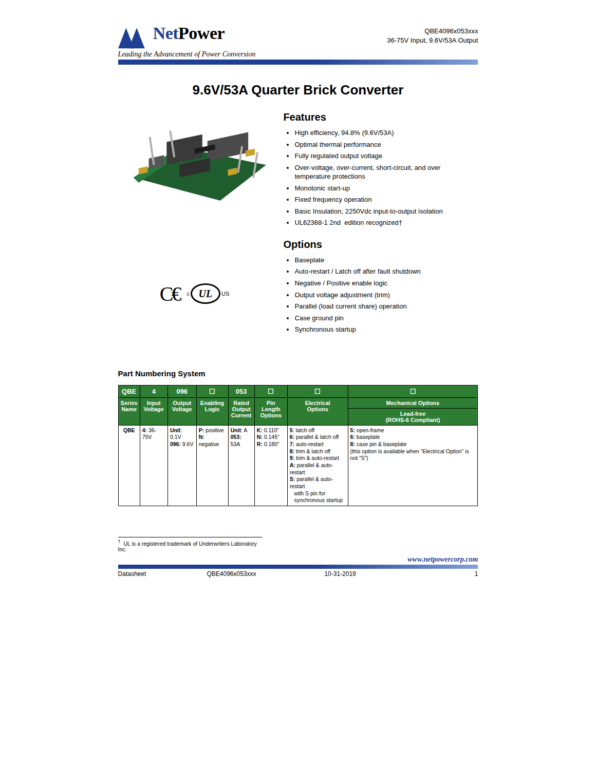Net Power
QBE4096x053xxx
36-75V Input, 9.6V/53A Output
Leading the Advancement of Power Conversion
9.6V/53A Quarter Brick Converter
C€ c UL US
Features
High efficiency, 94.8% (9.6V/53A)
Optimal thermal performance
Fully regulated output voltage
Over-voltage, over-current, short-circuit, and over temperature protections
Monotonic start-up
Fixed frequency operation
Basic Insulation, 2250Vdc input-to-output isolation
UL62368-1 2nd edition recognized†
Options
Baseplate
Auto-restart / Latch off after fault shutdown
Negative / Positive enable logic
Output voltage adjustment (trim)
Parallel (load current share) operation
Case ground pin
Synchronous startup
Part Numbering System
| QBE | 4 | 096 | ☐ | 053 | ☐ | ☐ | ☐ |
| --- | --- | --- | --- | --- | --- | --- | --- |
| Series Name | Input Voltage | Output Voltage | Enabling Logic | Rated Output Current | Pin Length Options | Electrical Options | Mechanical Options |
| Lead-free (ROHS-6 Compliant) |
| QBE | 4: 36-75V | Unit : 0.1V 096: 9.6V | P: positive N: negative | Unit : A 053: 53A | K: 0.110” N: 0.145” R: 0.180” | 5 : latch off 6: parallel & latch off 7: auto-restart 8: trim & latch off 9: trim & auto-restart A: parallel & auto-restart S: parallel & auto-restart with S pin for synchronous startup | 5: open-frame 6: baseplate 8: case pin & baseplate (this option is available when “Electrical Option” is not “S”) |
† UL is a registered trademark of Underwriters Laboratory Inc.
www.netpowercorp.com
Datasheet QBE4096x053xxx 10-31-2019 1